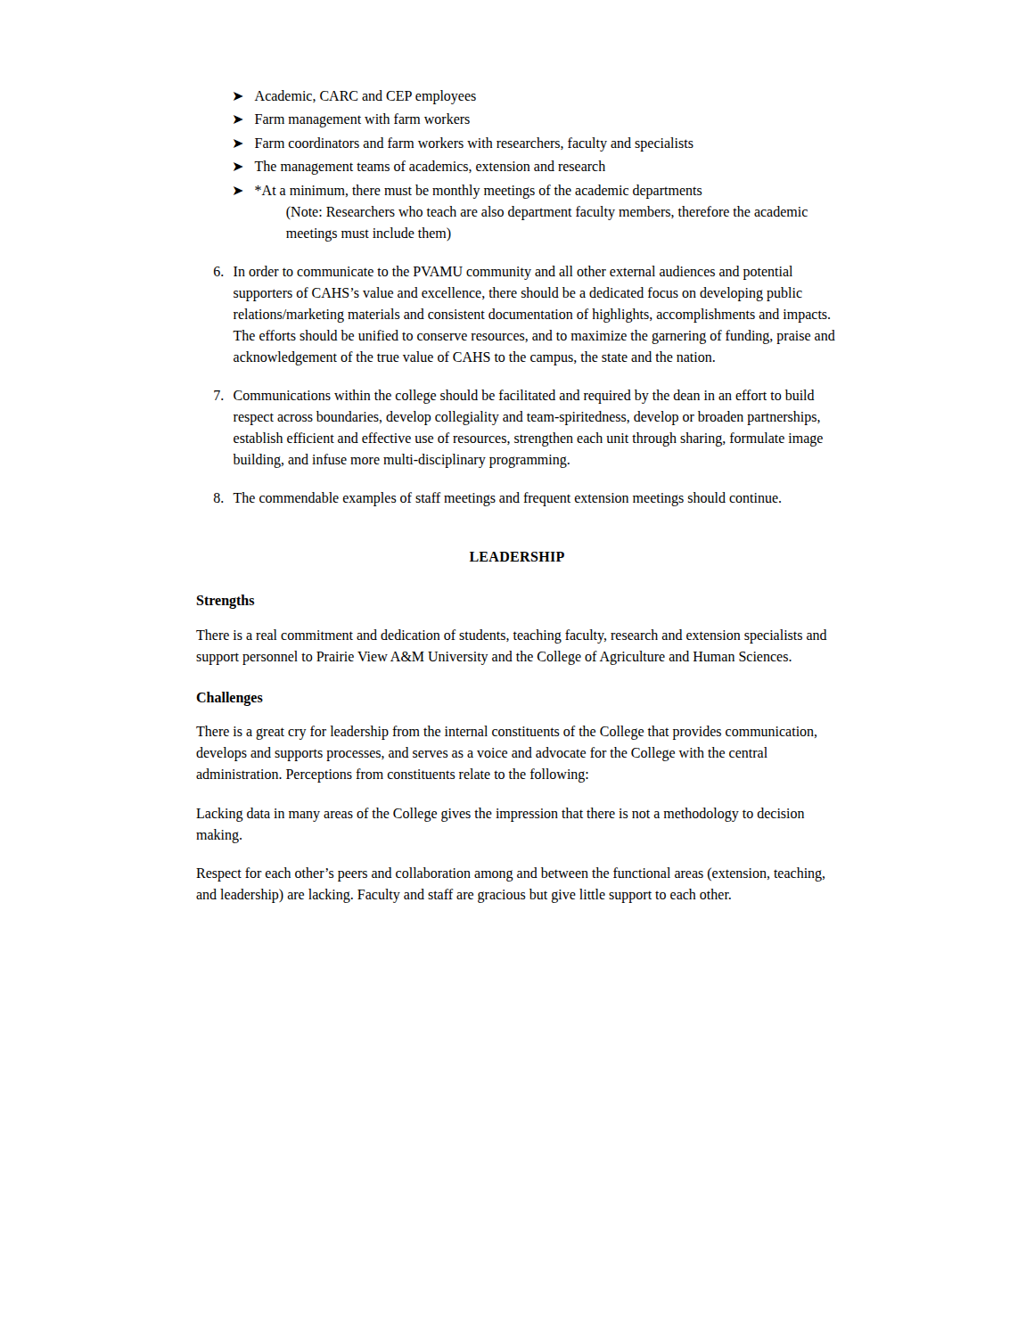Academic, CARC and CEP employees
Farm management with farm workers
Farm coordinators and farm workers with researchers, faculty and specialists
The management teams of academics, extension and research
*At a minimum, there must be monthly meetings of the academic departments (Note: Researchers who teach are also department faculty members, therefore the academic meetings must include them)
In order to communicate to the PVAMU community and all other external audiences and potential supporters of CAHS’s value and excellence, there should be a dedicated focus on developing public relations/marketing materials and consistent documentation of highlights, accomplishments and impacts. The efforts should be unified to conserve resources, and to maximize the garnering of funding, praise and acknowledgement of the true value of CAHS to the campus, the state and the nation.
Communications within the college should be facilitated and required by the dean in an effort to build respect across boundaries, develop collegiality and team-spiritedness, develop or broaden partnerships, establish efficient and effective use of resources, strengthen each unit through sharing, formulate image building, and infuse more multi-disciplinary programming.
The commendable examples of staff meetings and frequent extension meetings should continue.
LEADERSHIP
Strengths
There is a real commitment and dedication of students, teaching faculty, research and extension specialists and support personnel to Prairie View A&M University and the College of Agriculture and Human Sciences.
Challenges
There is a great cry for leadership from the internal constituents of the College that provides communication, develops and supports processes, and serves as a voice and advocate for the College with the central administration. Perceptions from constituents relate to the following:
Lacking data in many areas of the College gives the impression that there is not a methodology to decision making.
Respect for each other’s peers and collaboration among and between the functional areas (extension, teaching, and leadership) are lacking. Faculty and staff are gracious but give little support to each other.